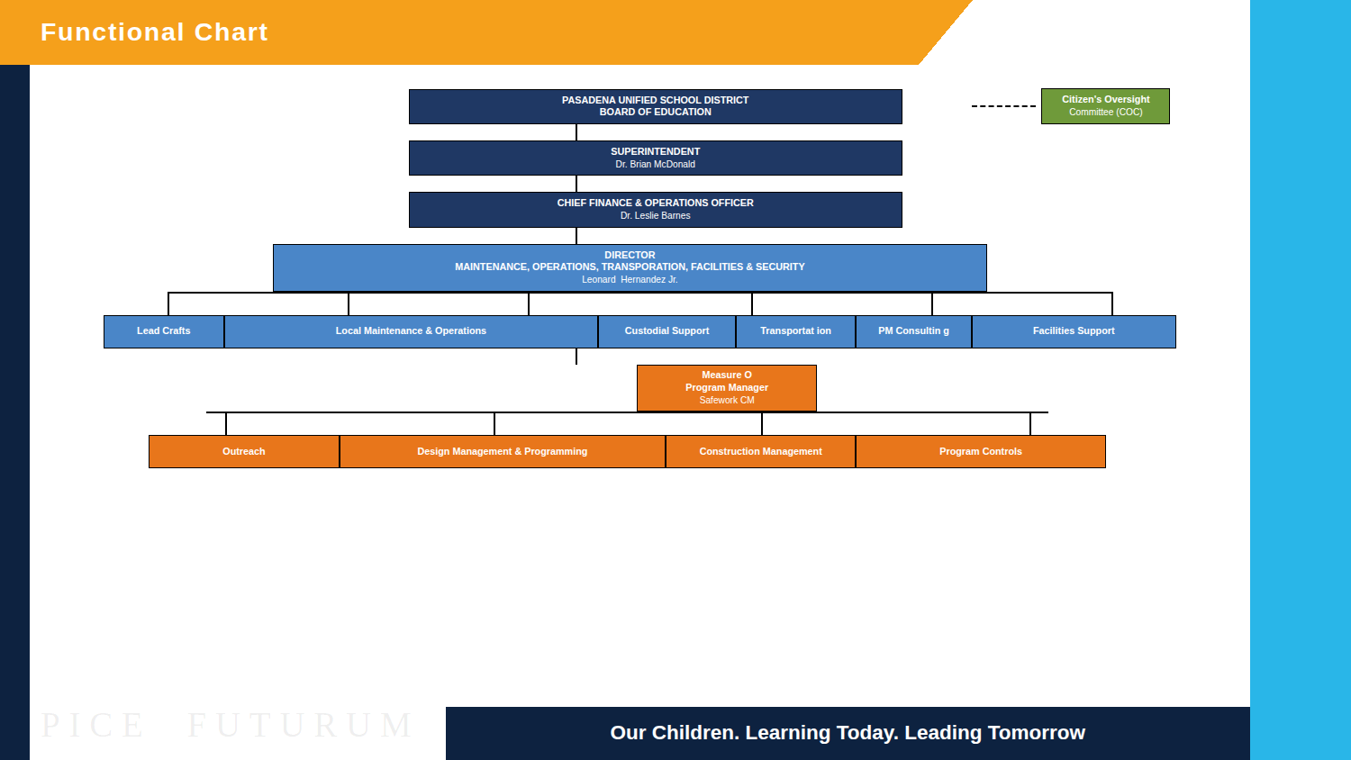Functional Chart
PICE FUTURUM
| | PASADENA UNIFIED SCHOOL DISTRICT BOARD OF EDUCATION | | Citizen's Oversight Committee (COC) |
| | SUPERINTENDENT Dr. Brian McDonald | |
| | CHIEF FINANCE & OPERATIONS OFFICER Dr. Leslie Barnes | |
| | DIRECTOR MAINTENANCE, OPERATIONS, TRANSPORATION, FACILITIES & SECURITY Leonard Hernandez Jr. | |
| Lead Crafts | Local Maintenance & Operations | Custodial Support | Transportat ion | PM Consultin g | Facilities Support |
| | Measure O Program Manager Safework CM | |
| | Outreach | Design Management & Programming | Construction Management | Program Controls | |
Our Children. Learning Today. Leading Tomorrow